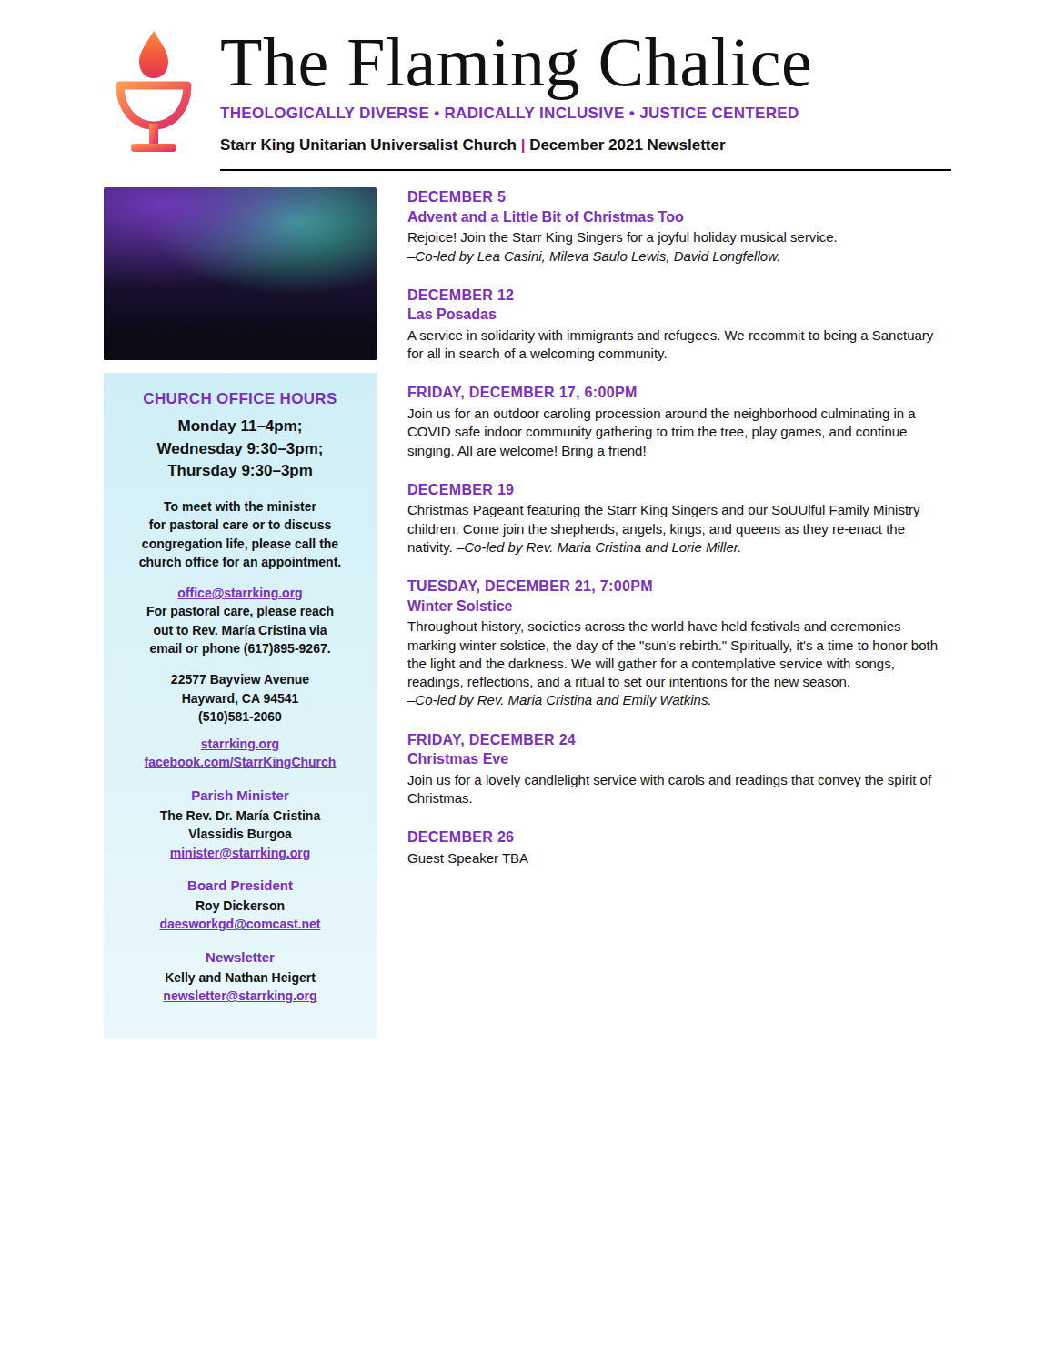The Flaming Chalice
Theologically Diverse • Radically Inclusive • Justice Centered
Starr King Unitarian Universalist Church | December 2021 Newsletter
Church Office Hours
Monday 11–4pm;
Wednesday 9:30–3pm;
Thursday 9:30–3pm
To meet with the minister
for pastoral care or to discuss
congregation life, please call the
church office for an appointment.
office@starrking.org
For pastoral care, please reach
out to Rev. María Cristina via
email or phone (617)895-9267.
22577 Bayview Avenue
Hayward, CA 94541
(510)581-2060
starrking.org
facebook.com/StarrKingChurch
Parish Minister
The Rev. Dr. María Cristina
Vlassidis Burgoa
minister@starrking.org
Board President
Roy Dickerson
daesworkgd@comcast.net
Newsletter
Kelly and Nathan Heigert
newsletter@starrking.org
December 5
Advent and a Little Bit of Christmas Too
Rejoice! Join the Starr King Singers for a joyful holiday musical service.
–Co-led by Lea Casini, Mileva Saulo Lewis, David Longfellow.
December 12
Las Posadas
A service in solidarity with immigrants and refugees. We recommit to being a Sanctuary for all in search of a welcoming community.
Friday, December 17, 6:00pm
Join us for an outdoor caroling procession around the neighborhood culminating in a COVID safe indoor community gathering to trim the tree, play games, and continue singing. All are welcome! Bring a friend!
December 19
Christmas Pageant featuring the Starr King Singers and our SoUUlful Family Ministry children. Come join the shepherds, angels, kings, and queens as they re-enact the nativity. –Co-led by Rev. Maria Cristina and Lorie Miller.
Tuesday, December 21, 7:00pm
Winter Solstice
Throughout history, societies across the world have held festivals and ceremonies marking winter solstice, the day of the "sun's rebirth." Spiritually, it's a time to honor both the light and the darkness. We will gather for a contemplative service with songs, readings, reflections, and a ritual to set our intentions for the new season.
–Co-led by Rev. Maria Cristina and Emily Watkins.
Friday, December 24
Christmas Eve
Join us for a lovely candlelight service with carols and readings that convey the spirit of Christmas.
December 26
Guest Speaker TBA